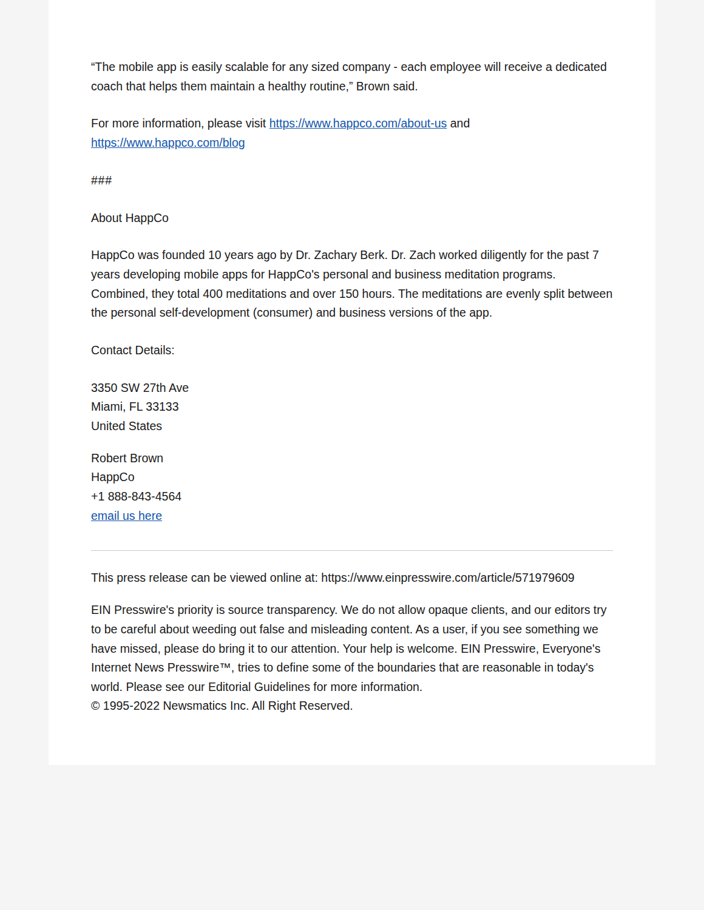“The mobile app is easily scalable for any sized company - each employee will receive a dedicated coach that helps them maintain a healthy routine,” Brown said.
For more information, please visit https://www.happco.com/about-us and https://www.happco.com/blog
###
About HappCo
HappCo was founded 10 years ago by Dr. Zachary Berk. Dr. Zach worked diligently for the past 7 years developing mobile apps for HappCo's personal and business meditation programs. Combined, they total 400 meditations and over 150 hours. The meditations are evenly split between the personal self-development (consumer) and business versions of the app.
Contact Details:
3350 SW 27th Ave
Miami, FL 33133
United States
Robert Brown
HappCo
+1 888-843-4564
email us here
This press release can be viewed online at: https://www.einpresswire.com/article/571979609
EIN Presswire's priority is source transparency. We do not allow opaque clients, and our editors try to be careful about weeding out false and misleading content. As a user, if you see something we have missed, please do bring it to our attention. Your help is welcome. EIN Presswire, Everyone's Internet News Presswire™, tries to define some of the boundaries that are reasonable in today's world. Please see our Editorial Guidelines for more information.
© 1995-2022 Newsmatics Inc. All Right Reserved.